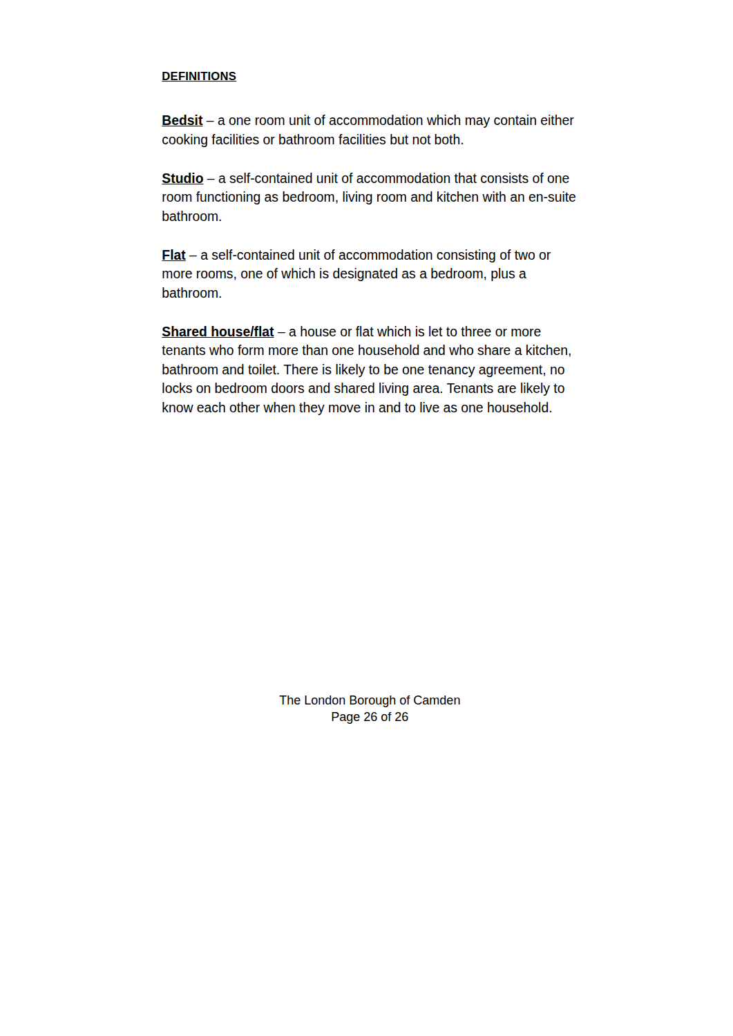DEFINITIONS
Bedsit – a one room unit of accommodation which may contain either cooking facilities or bathroom facilities but not both.
Studio – a self-contained unit of accommodation that consists of one room functioning as bedroom, living room and kitchen with an en-suite bathroom.
Flat – a self-contained unit of accommodation consisting of two or more rooms, one of which is designated as a bedroom, plus a bathroom.
Shared house/flat – a house or flat which is let to three or more tenants who form more than one household and who share a kitchen, bathroom and toilet. There is likely to be one tenancy agreement, no locks on bedroom doors and shared living area. Tenants are likely to know each other when they move in and to live as one household.
The London Borough of Camden
Page 26 of 26